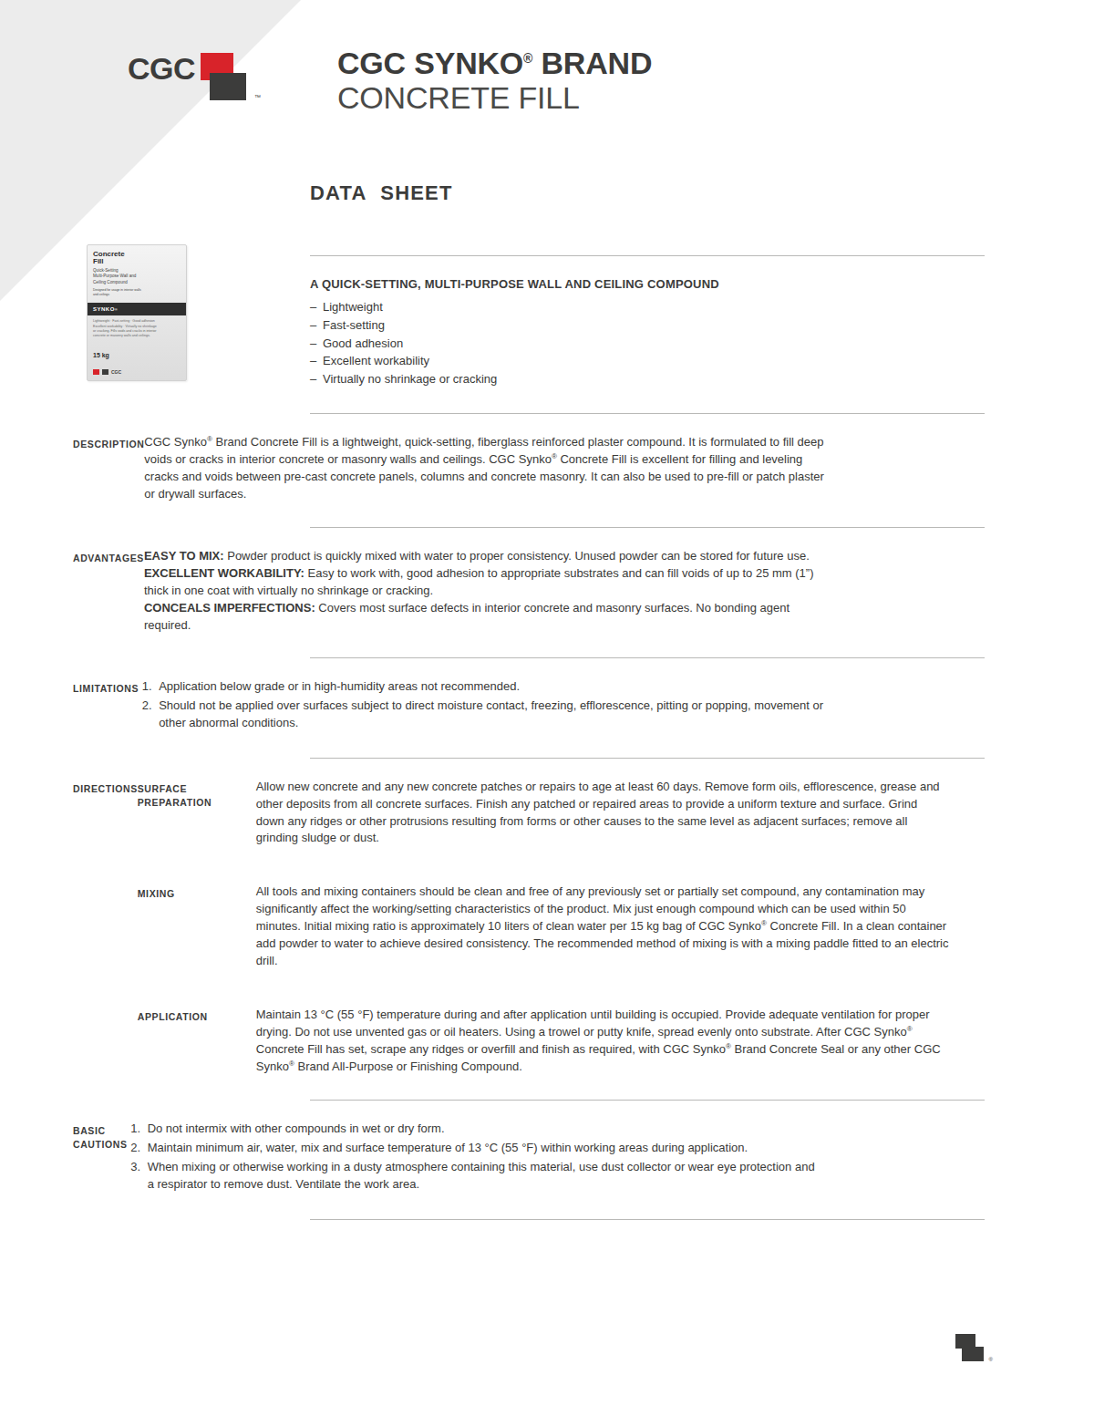CGC ™
CGC SYNKO® BRAND
CONCRETE FILL
DATA SHEET
Concrete
Fill Quick-Setting
Multi-Purpose Wall and
Ceiling Compound Designed for usage in interior walls
and ceilings
SYNKO®
Lightweight · Fast-setting · Good adhesion
Excellent workability · Virtually no shrinkage
or cracking. Fills voids and cracks in interior
concrete or masonry walls and ceilings.
15 kg
CGC
A QUICK-SETTING, MULTI-PURPOSE WALL AND CEILING COMPOUND
Lightweight
Fast-setting
Good adhesion
Excellent workability
Virtually no shrinkage or cracking
DESCRIPTION
CGC Synko® Brand Concrete Fill is a lightweight, quick-setting, fiberglass reinforced plaster compound. It is formulated to fill deep voids or cracks in interior concrete or masonry walls and ceilings. CGC Synko® Concrete Fill is excellent for filling and leveling cracks and voids between pre-cast concrete panels, columns and concrete masonry. It can also be used to pre-fill or patch plaster or drywall surfaces.
ADVANTAGES
EASY TO MIX: Powder product is quickly mixed with water to proper consistency. Unused powder can be stored for future use.
EXCELLENT WORKABILITY: Easy to work with, good adhesion to appropriate substrates and can fill voids of up to 25 mm (1”) thick in one coat with virtually no shrinkage or cracking.
CONCEALS IMPERFECTIONS: Covers most surface defects in interior concrete and masonry surfaces. No bonding agent required.
LIMITATIONS
Application below grade or in high-humidity areas not recommended.
Should not be applied over surfaces subject to direct moisture contact, freezing, efflorescence, pitting or popping, movement or other abnormal conditions.
DIRECTIONS
SURFACE
PREPARATION
Allow new concrete and any new concrete patches or repairs to age at least 60 days. Remove form oils, efflorescence, grease and other deposits from all concrete surfaces. Finish any patched or repaired areas to provide a uniform texture and surface. Grind down any ridges or other protrusions resulting from forms or other causes to the same level as adjacent surfaces; remove all grinding sludge or dust.
MIXING
All tools and mixing containers should be clean and free of any previously set or partially set compound, any contamination may significantly affect the working/setting characteristics of the product. Mix just enough compound which can be used within 50 minutes. Initial mixing ratio is approximately 10 liters of clean water per 15 kg bag of CGC Synko® Concrete Fill. In a clean container add powder to water to achieve desired consistency. The recommended method of mixing is with a mixing paddle fitted to an electric drill.
APPLICATION
Maintain 13 °C (55 °F) temperature during and after application until building is occupied. Provide adequate ventilation for proper drying. Do not use unvented gas or oil heaters. Using a trowel or putty knife, spread evenly onto substrate. After CGC Synko® Concrete Fill has set, scrape any ridges or overfill and finish as required, with CGC Synko® Brand Concrete Seal or any other CGC Synko® Brand All-Purpose or Finishing Compound.
BASIC CAUTIONS
Do not intermix with other compounds in wet or dry form.
Maintain minimum air, water, mix and surface temperature of 13 °C (55 °F) within working areas during application.
When mixing or otherwise working in a dusty atmosphere containing this material, use dust collector or wear eye protection and a respirator to remove dust. Ventilate the work area.
®